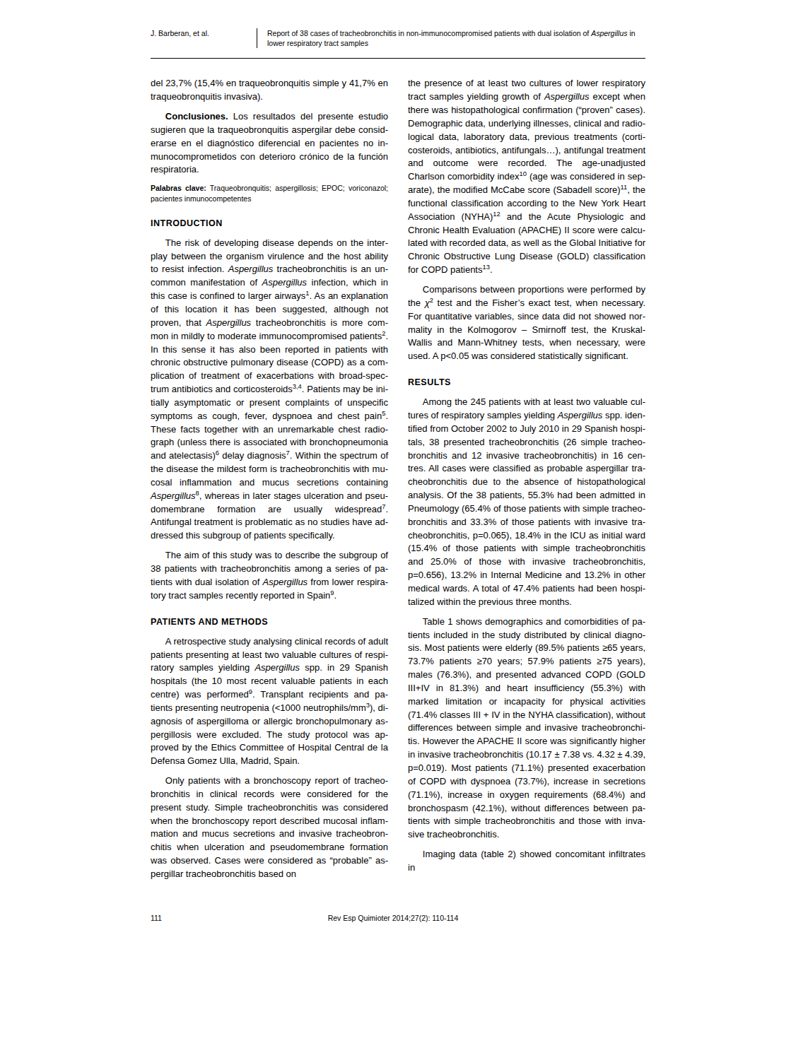J. Barberan, et al.
Report of 38 cases of tracheobronchitis in non-immunocompromised patients with dual isolation of Aspergillus in lower respiratory tract samples
del 23,7% (15,4% en traqueobronquitis simple y 41,7% en traqueobronquitis invasiva).
Conclusiones. Los resultados del presente estudio sugieren que la traqueobronquitis aspergilar debe considerarse en el diagnóstico diferencial en pacientes no inmunocomprometidos con deterioro crónico de la función respiratoria.
Palabras clave: Traqueobronquitis; aspergillosis; EPOC; voriconazol; pacientes inmunocompetentes
Introduction
The risk of developing disease depends on the interplay between the organism virulence and the host ability to resist infection. Aspergillus tracheobronchitis is an uncommon manifestation of Aspergillus infection, which in this case is confined to larger airways1. As an explanation of this location it has been suggested, although not proven, that Aspergillus tracheobronchitis is more common in mildly to moderate immunocompromised patients2. In this sense it has also been reported in patients with chronic obstructive pulmonary disease (COPD) as a complication of treatment of exacerbations with broad-spectrum antibiotics and corticosteroids3,4. Patients may be initially asymptomatic or present complaints of unspecific symptoms as cough, fever, dyspnoea and chest pain5. These facts together with an unremarkable chest radiograph (unless there is associated with bronchopneumonia and atelectasis)6 delay diagnosis7. Within the spectrum of the disease the mildest form is tracheobronchitis with mucosal inflammation and mucus secretions containing Aspergillus8, whereas in later stages ulceration and pseudomembrane formation are usually widespread7. Antifungal treatment is problematic as no studies have addressed this subgroup of patients specifically.
The aim of this study was to describe the subgroup of 38 patients with tracheobronchitis among a series of patients with dual isolation of Aspergillus from lower respiratory tract samples recently reported in Spain9.
Patients and methods
A retrospective study analysing clinical records of adult patients presenting at least two valuable cultures of respiratory samples yielding Aspergillus spp. in 29 Spanish hospitals (the 10 most recent valuable patients in each centre) was performed9. Transplant recipients and patients presenting neutropenia (<1000 neutrophils/mm3), diagnosis of aspergilloma or allergic bronchopulmonary aspergillosis were excluded. The study protocol was approved by the Ethics Committee of Hospital Central de la Defensa Gomez Ulla, Madrid, Spain.
Only patients with a bronchoscopy report of tracheobronchitis in clinical records were considered for the present study. Simple tracheobronchitis was considered when the bronchoscopy report described mucosal inflammation and mucus secretions and invasive tracheobronchitis when ulceration and pseudomembrane formation was observed. Cases were considered as “probable” aspergillar tracheobronchitis based on
the presence of at least two cultures of lower respiratory tract samples yielding growth of Aspergillus except when there was histopathological confirmation (“proven” cases). Demographic data, underlying illnesses, clinical and radiological data, laboratory data, previous treatments (corticosteroids, antibiotics, antifungals…), antifungal treatment and outcome were recorded. The age-unadjusted Charlson comorbidity index10 (age was considered in separate), the modified McCabe score (Sabadell score)11, the functional classification according to the New York Heart Association (NYHA)12 and the Acute Physiologic and Chronic Health Evaluation (APACHE) II score were calculated with recorded data, as well as the Global Initiative for Chronic Obstructive Lung Disease (GOLD) classification for COPD patients13.
Comparisons between proportions were performed by the χ2 test and the Fisher’s exact test, when necessary. For quantitative variables, since data did not showed normality in the Kolmogorov – Smirnoff test, the Kruskal-Wallis and Mann-Whitney tests, when necessary, were used. A p<0.05 was considered statistically significant.
Results
Among the 245 patients with at least two valuable cultures of respiratory samples yielding Aspergillus spp. identified from October 2002 to July 2010 in 29 Spanish hospitals, 38 presented tracheobronchitis (26 simple tracheobronchitis and 12 invasive tracheobronchitis) in 16 centres. All cases were classified as probable aspergillar tracheobronchitis due to the absence of histopathological analysis. Of the 38 patients, 55.3% had been admitted in Pneumology (65.4% of those patients with simple tracheobronchitis and 33.3% of those patients with invasive tracheobronchitis, p=0.065), 18.4% in the ICU as initial ward (15.4% of those patients with simple tracheobronchitis and 25.0% of those with invasive tracheobronchitis, p=0.656), 13.2% in Internal Medicine and 13.2% in other medical wards. A total of 47.4% patients had been hospitalized within the previous three months.
Table 1 shows demographics and comorbidities of patients included in the study distributed by clinical diagnosis. Most patients were elderly (89.5% patients ≥65 years, 73.7% patients ≥70 years; 57.9% patients ≥75 years), males (76.3%), and presented advanced COPD (GOLD III+IV in 81.3%) and heart insufficiency (55.3%) with marked limitation or incapacity for physical activities (71.4% classes III + IV in the NYHA classification), without differences between simple and invasive tracheobronchitis. However the APACHE II score was significantly higher in invasive tracheobronchitis (10.17 ± 7.38 vs. 4.32 ± 4.39, p=0.019). Most patients (71.1%) presented exacerbation of COPD with dyspnoea (73.7%), increase in secretions (71.1%), increase in oxygen requirements (68.4%) and bronchospasm (42.1%), without differences between patients with simple tracheobronchitis and those with invasive tracheobronchitis.
Imaging data (table 2) showed concomitant infiltrates in
111
Rev Esp Quimioter 2014;27(2): 110-114